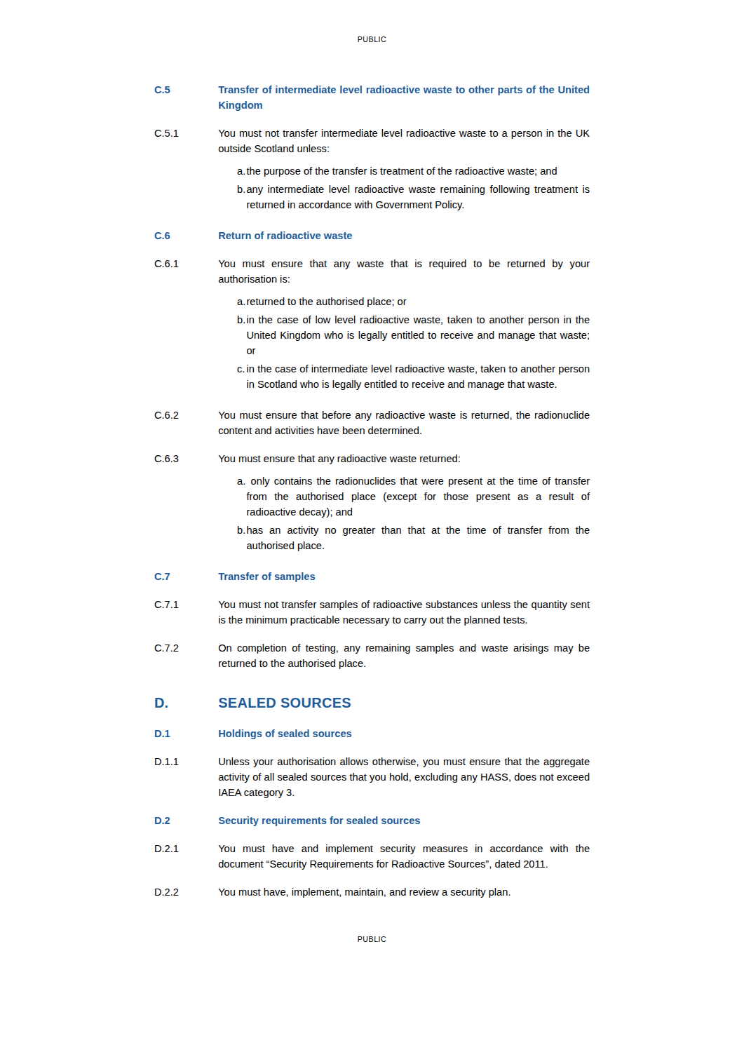PUBLIC
C.5
Transfer of intermediate level radioactive waste to other parts of the United Kingdom
C.5.1
You must not transfer intermediate level radioactive waste to a person in the UK outside Scotland unless:
a. the purpose of the transfer is treatment of the radioactive waste; and
b. any intermediate level radioactive waste remaining following treatment is returned in accordance with Government Policy.
C.6
Return of radioactive waste
C.6.1
You must ensure that any waste that is required to be returned by your authorisation is:
a. returned to the authorised place; or
b. in the case of low level radioactive waste, taken to another person in the United Kingdom who is legally entitled to receive and manage that waste; or
c. in the case of intermediate level radioactive waste, taken to another person in Scotland who is legally entitled to receive and manage that waste.
C.6.2
You must ensure that before any radioactive waste is returned, the radionuclide content and activities have been determined.
C.6.3
You must ensure that any radioactive waste returned:
a. only contains the radionuclides that were present at the time of transfer from the authorised place (except for those present as a result of radioactive decay); and
b. has an activity no greater than that at the time of transfer from the authorised place.
C.7
Transfer of samples
C.7.1
You must not transfer samples of radioactive substances unless the quantity sent is the minimum practicable necessary to carry out the planned tests.
C.7.2
On completion of testing, any remaining samples and waste arisings may be returned to the authorised place.
D.
SEALED SOURCES
D.1
Holdings of sealed sources
D.1.1
Unless your authorisation allows otherwise, you must ensure that the aggregate activity of all sealed sources that you hold, excluding any HASS, does not exceed IAEA category 3.
D.2
Security requirements for sealed sources
D.2.1
You must have and implement security measures in accordance with the document “Security Requirements for Radioactive Sources”, dated 2011.
D.2.2
You must have, implement, maintain, and review a security plan.
PUBLIC